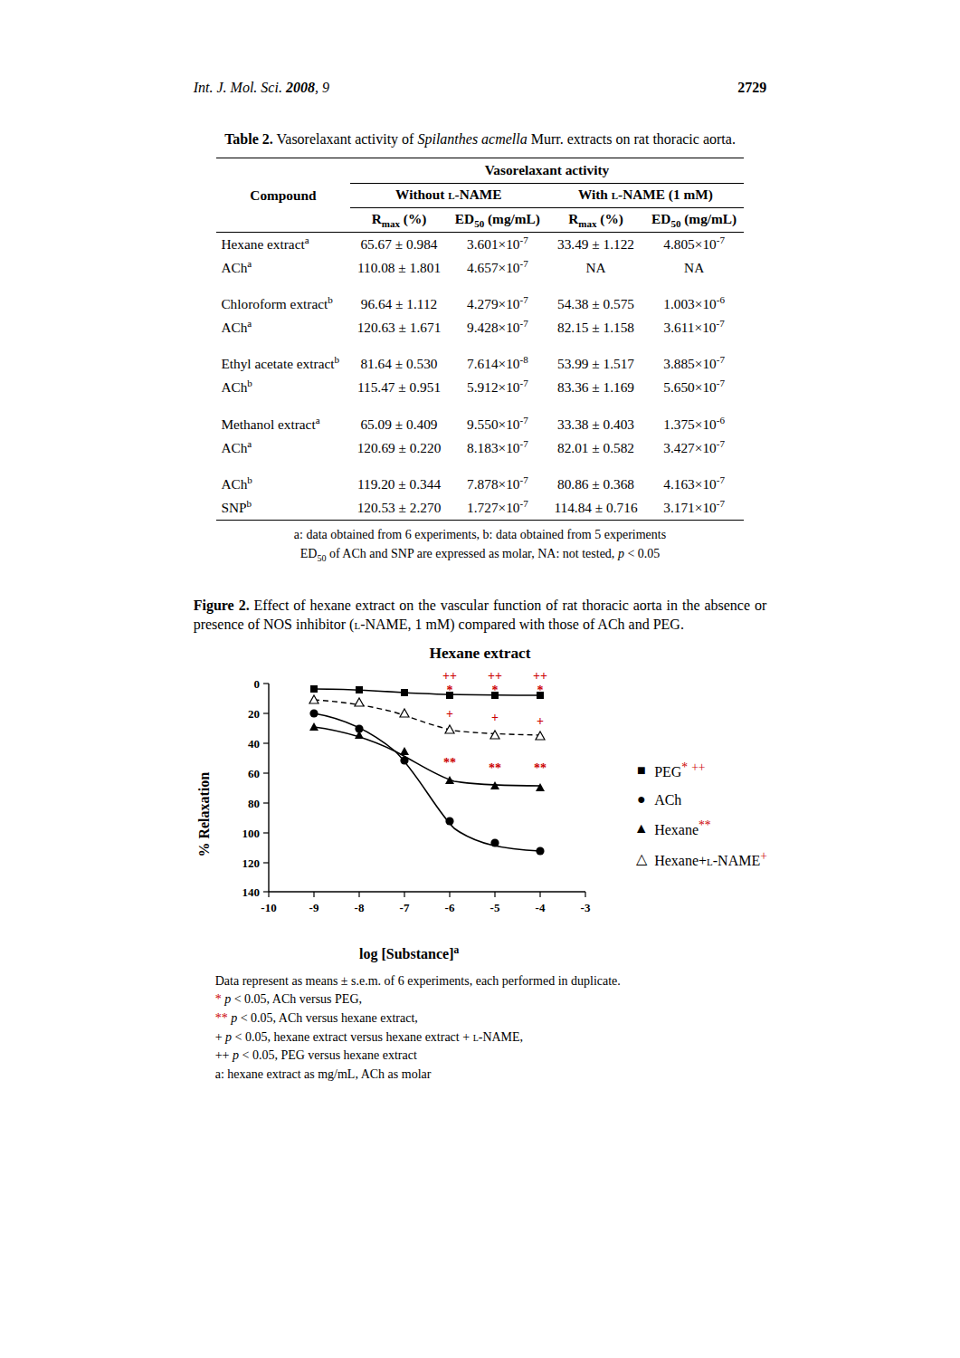Int. J. Mol. Sci. 2008, 9
2729
Table 2. Vasorelaxant activity of Spilanthes acmella Murr. extracts on rat thoracic aorta.
| Compound | Vasorelaxant activity |
| --- | --- |
| Without l -NAME | With l -NAME (1 mM) |
| | R max (%) | ED 50 (mg/mL) | R max (%) | ED 50 (mg/mL) |
| Hexane extract a | 65.67 ± 0.984 | 3.601×10 -7 | 33.49 ± 1.122 | 4.805×10 -7 |
| ACh a | 110.08 ± 1.801 | 4.657×10 -7 | NA | NA |
| Chloroform extract b | 96.64 ± 1.112 | 4.279×10 -7 | 54.38 ± 0.575 | 1.003×10 -6 |
| ACh a | 120.63 ± 1.671 | 9.428×10 -7 | 82.15 ± 1.158 | 3.611×10 -7 |
| Ethyl acetate extract b | 81.64 ± 0.530 | 7.614×10 -8 | 53.99 ± 1.517 | 3.885×10 -7 |
| ACh b | 115.47 ± 0.951 | 5.912×10 -7 | 83.36 ± 1.169 | 5.650×10 -7 |
| Methanol extract a | 65.09 ± 0.409 | 9.550×10 -7 | 33.38 ± 0.403 | 1.375×10 -6 |
| ACh a | 120.69 ± 0.220 | 8.183×10 -7 | 82.01 ± 0.582 | 3.427×10 -7 |
| ACh b | 119.20 ± 0.344 | 7.878×10 -7 | 80.86 ± 0.368 | 4.163×10 -7 |
| SNP b | 120.53 ± 2.270 | 1.727×10 -7 | 114.84 ± 0.716 | 3.171×10 -7 |
a: data obtained from 6 experiments, b: data obtained from 5 experiments
ED50 of ACh and SNP are expressed as molar, NA: not tested, p < 0.05
Figure 2. Effect of hexane extract on the vascular function of rat thoracic aorta in the absence or presence of NOS inhibitor (l-NAME, 1 mM) compared with those of ACh and PEG.
Hexane extract
% Relaxation
0 20 40 60 80 100 120 140 -10 -9 -8 -7 -6 -5 -4 -3 ++ ++ ++ * * * + + + ** ** **
log [Substance]a
■PEG* ++
●ACh
▲Hexane**
△Hexane+l-NAME+
Data represent as means ± s.e.m. of 6 experiments, each performed in duplicate.
* p < 0.05, ACh versus PEG,
** p < 0.05, ACh versus hexane extract,
+ p < 0.05, hexane extract versus hexane extract + l-NAME,
++ p < 0.05, PEG versus hexane extract
a: hexane extract as mg/mL, ACh as molar